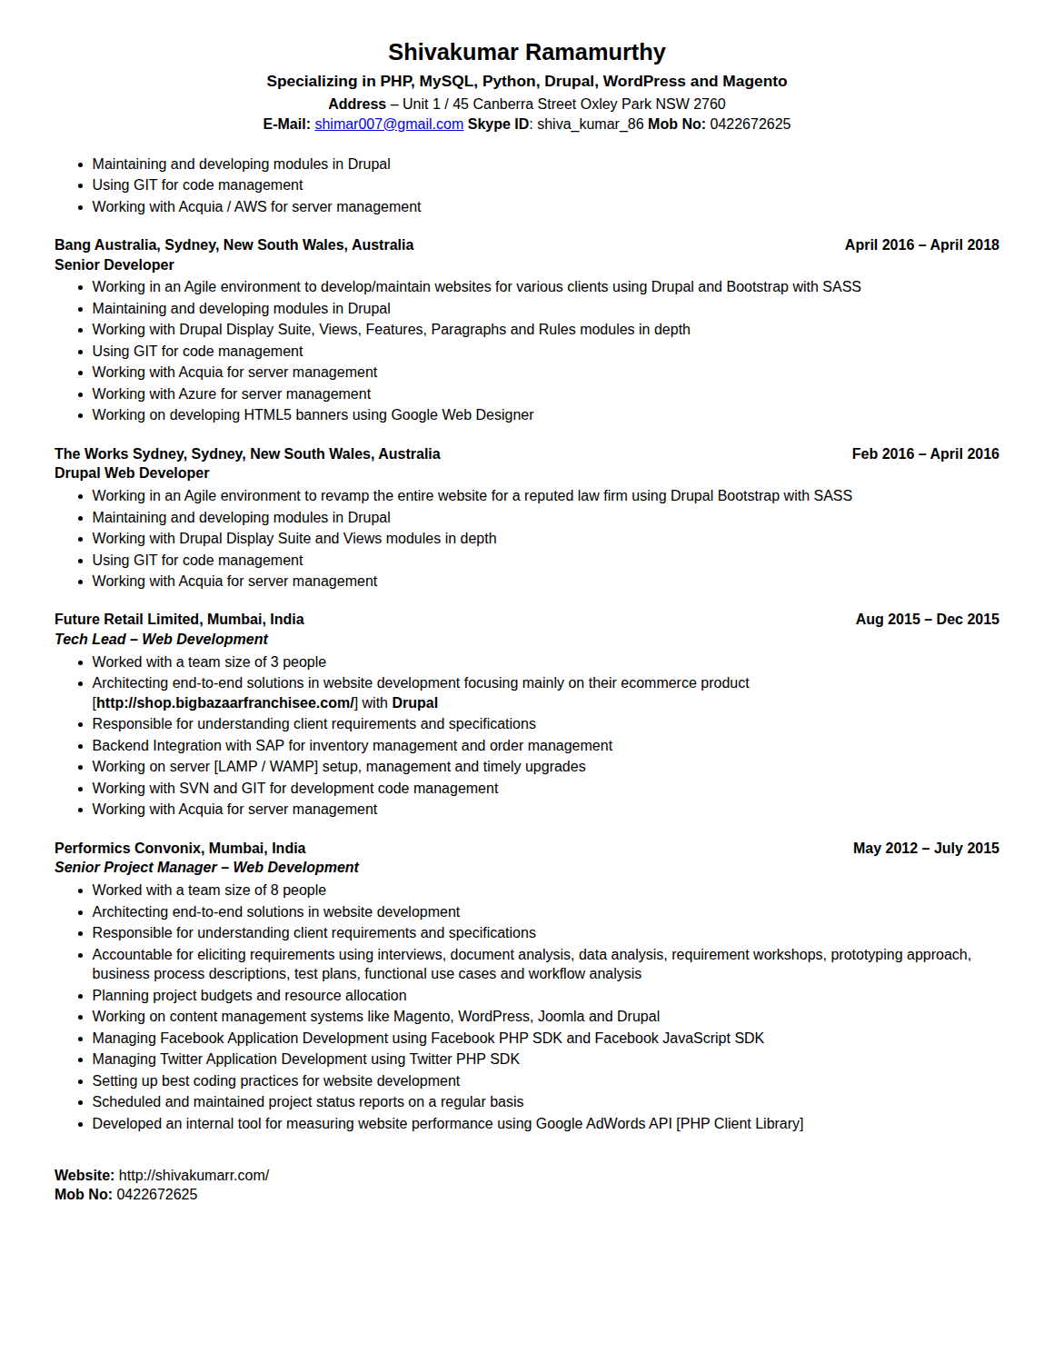Shivakumar Ramamurthy
Specializing in PHP, MySQL, Python, Drupal, WordPress and Magento
Address – Unit 1 / 45 Canberra Street Oxley Park NSW 2760
E-Mail: shimar007@gmail.com Skype ID: shiva_kumar_86 Mob No: 0422672625
Maintaining and developing modules in Drupal
Using GIT for code management
Working with Acquia / AWS for server management
Bang Australia, Sydney, New South Wales, Australia April 2016 – April 2018
Senior Developer
Working in an Agile environment to develop/maintain websites for various clients using Drupal and Bootstrap with SASS
Maintaining and developing modules in Drupal
Working with Drupal Display Suite, Views, Features, Paragraphs and Rules modules in depth
Using GIT for code management
Working with Acquia for server management
Working with Azure for server management
Working on developing HTML5 banners using Google Web Designer
The Works Sydney, Sydney, New South Wales, Australia Feb 2016 – April 2016
Drupal Web Developer
Working in an Agile environment to revamp the entire website for a reputed law firm using Drupal Bootstrap with SASS
Maintaining and developing modules in Drupal
Working with Drupal Display Suite and Views modules in depth
Using GIT for code management
Working with Acquia for server management
Future Retail Limited, Mumbai, India Aug 2015 – Dec 2015
Tech Lead – Web Development
Worked with a team size of 3 people
Architecting end-to-end solutions in website development focusing mainly on their ecommerce product [http://shop.bigbazaarfranchisee.com/] with Drupal
Responsible for understanding client requirements and specifications
Backend Integration with SAP for inventory management and order management
Working on server [LAMP / WAMP] setup, management and timely upgrades
Working with SVN and GIT for development code management
Working with Acquia for server management
Performics Convonix, Mumbai, India May 2012 – July 2015
Senior Project Manager – Web Development
Worked with a team size of 8 people
Architecting end-to-end solutions in website development
Responsible for understanding client requirements and specifications
Accountable for eliciting requirements using interviews, document analysis, data analysis, requirement workshops, prototyping approach, business process descriptions, test plans, functional use cases and workflow analysis
Planning project budgets and resource allocation
Working on content management systems like Magento, WordPress, Joomla and Drupal
Managing Facebook Application Development using Facebook PHP SDK and Facebook JavaScript SDK
Managing Twitter Application Development using Twitter PHP SDK
Setting up best coding practices for website development
Scheduled and maintained project status reports on a regular basis
Developed an internal tool for measuring website performance using Google AdWords API [PHP Client Library]
Website: http://shivakumarr.com/
Mob No: 0422672625